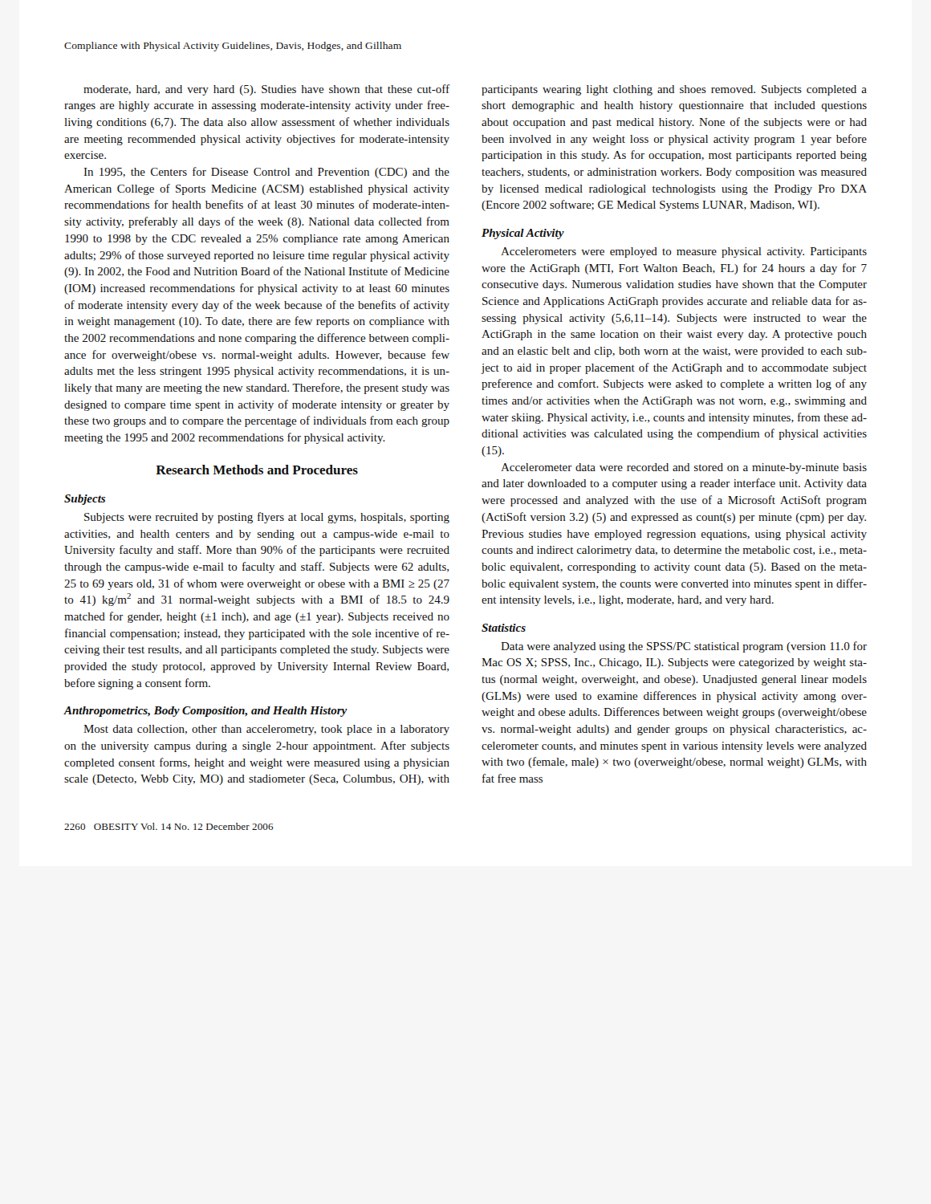Compliance with Physical Activity Guidelines, Davis, Hodges, and Gillham
moderate, hard, and very hard (5). Studies have shown that these cut-off ranges are highly accurate in assessing moderate-intensity activity under free-living conditions (6,7). The data also allow assessment of whether individuals are meeting recommended physical activity objectives for moderate-intensity exercise.
In 1995, the Centers for Disease Control and Prevention (CDC) and the American College of Sports Medicine (ACSM) established physical activity recommendations for health benefits of at least 30 minutes of moderate-intensity activity, preferably all days of the week (8). National data collected from 1990 to 1998 by the CDC revealed a 25% compliance rate among American adults; 29% of those surveyed reported no leisure time regular physical activity (9). In 2002, the Food and Nutrition Board of the National Institute of Medicine (IOM) increased recommendations for physical activity to at least 60 minutes of moderate intensity every day of the week because of the benefits of activity in weight management (10). To date, there are few reports on compliance with the 2002 recommendations and none comparing the difference between compliance for overweight/obese vs. normal-weight adults. However, because few adults met the less stringent 1995 physical activity recommendations, it is unlikely that many are meeting the new standard. Therefore, the present study was designed to compare time spent in activity of moderate intensity or greater by these two groups and to compare the percentage of individuals from each group meeting the 1995 and 2002 recommendations for physical activity.
Research Methods and Procedures
Subjects
Subjects were recruited by posting flyers at local gyms, hospitals, sporting activities, and health centers and by sending out a campus-wide e-mail to University faculty and staff. More than 90% of the participants were recruited through the campus-wide e-mail to faculty and staff. Subjects were 62 adults, 25 to 69 years old, 31 of whom were overweight or obese with a BMI ≥ 25 (27 to 41) kg/m2 and 31 normal-weight subjects with a BMI of 18.5 to 24.9 matched for gender, height (±1 inch), and age (±1 year). Subjects received no financial compensation; instead, they participated with the sole incentive of receiving their test results, and all participants completed the study. Subjects were provided the study protocol, approved by University Internal Review Board, before signing a consent form.
Anthropometrics, Body Composition, and Health History
Most data collection, other than accelerometry, took place in a laboratory on the university campus during a single 2-hour appointment. After subjects completed consent forms, height and weight were measured using a physician scale (Detecto, Webb City, MO) and stadiometer (Seca, Columbus, OH), with participants wearing light clothing and shoes removed. Subjects completed a short demographic and health history questionnaire that included questions about occupation and past medical history. None of the subjects were or had been involved in any weight loss or physical activity program 1 year before participation in this study. As for occupation, most participants reported being teachers, students, or administration workers. Body composition was measured by licensed medical radiological technologists using the Prodigy Pro DXA (Encore 2002 software; GE Medical Systems LUNAR, Madison, WI).
Physical Activity
Accelerometers were employed to measure physical activity. Participants wore the ActiGraph (MTI, Fort Walton Beach, FL) for 24 hours a day for 7 consecutive days. Numerous validation studies have shown that the Computer Science and Applications ActiGraph provides accurate and reliable data for assessing physical activity (5,6,11–14). Subjects were instructed to wear the ActiGraph in the same location on their waist every day. A protective pouch and an elastic belt and clip, both worn at the waist, were provided to each subject to aid in proper placement of the ActiGraph and to accommodate subject preference and comfort. Subjects were asked to complete a written log of any times and/or activities when the ActiGraph was not worn, e.g., swimming and water skiing. Physical activity, i.e., counts and intensity minutes, from these additional activities was calculated using the compendium of physical activities (15).
Accelerometer data were recorded and stored on a minute-by-minute basis and later downloaded to a computer using a reader interface unit. Activity data were processed and analyzed with the use of a Microsoft ActiSoft program (ActiSoft version 3.2) (5) and expressed as count(s) per minute (cpm) per day. Previous studies have employed regression equations, using physical activity counts and indirect calorimetry data, to determine the metabolic cost, i.e., metabolic equivalent, corresponding to activity count data (5). Based on the metabolic equivalent system, the counts were converted into minutes spent in different intensity levels, i.e., light, moderate, hard, and very hard.
Statistics
Data were analyzed using the SPSS/PC statistical program (version 11.0 for Mac OS X; SPSS, Inc., Chicago, IL). Subjects were categorized by weight status (normal weight, overweight, and obese). Unadjusted general linear models (GLMs) were used to examine differences in physical activity among overweight and obese adults. Differences between weight groups (overweight/obese vs. normal-weight adults) and gender groups on physical characteristics, accelerometer counts, and minutes spent in various intensity levels were analyzed with two (female, male) × two (overweight/obese, normal weight) GLMs, with fat free mass
2260 OBESITY Vol. 14 No. 12 December 2006